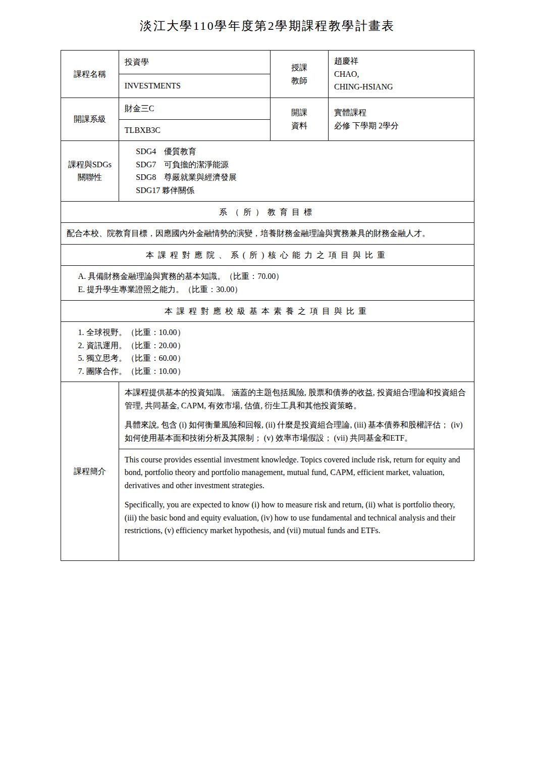淡江大學110學年度第2學期課程教學計畫表
| 課程名稱 | 投資學 | 授課 教師 | 趙慶祥 CHAO, CHING-HSIANG |
| INVESTMENTS |
| 開課系級 | 財金三C | 開課 資料 | 實體課程 必修 下學期 2學分 |
| TLBXB3C |
| 課程與SDGs 關聯性 | SDG4 優質教育 SDG7 可負擔的潔淨能源 SDG8 尊嚴就業與經濟發展 SDG17 夥伴關係 |
| 系（所）教育目標 |
| 配合本校、院教育目標，因應國內外金融情勢的演變，培養財務金融理論與實務兼具的財務金融人才。 |
| 本課程對應院、系(所)核心能力之項目與比重 |
| A. 具備財務金融理論與實務的基本知識。（比重：70.00） E. 提升學生專業證照之能力。（比重：30.00） |
| 本課程對應校級基本素養之項目與比重 |
| 1. 全球視野。（比重：10.00） 2. 資訊運用。（比重：20.00） 5. 獨立思考。（比重：60.00） 7. 團隊合作。（比重：10.00） |
| 課程簡介 | 本課程提供基本的投資知識。 涵蓋的主題包括風險, 股票和債券的收益, 投資組合理論和投資組合管理, 共同基金, CAPM, 有效市場, 估值, 衍生工具和其他投資策略。 具體來說, 包含 (i) 如何衡量風險和回報, (ii) 什麼是投資組合理論, (iii) 基本債券和股權評估； (iv) 如何使用基本面和技術分析及其限制； (v) 效率市場假設； (vii) 共同基金和ETF。 |
| This course provides essential investment knowledge. Topics covered include risk, return for equity and bond, portfolio theory and portfolio management, mutual fund, CAPM, efficient market, valuation, derivatives and other investment strategies. Specifically, you are expected to know (i) how to measure risk and return, (ii) what is portfolio theory, (iii) the basic bond and equity evaluation, (iv) how to use fundamental and technical analysis and their restrictions, (v) efficiency market hypothesis, and (vii) mutual funds and ETFs. |